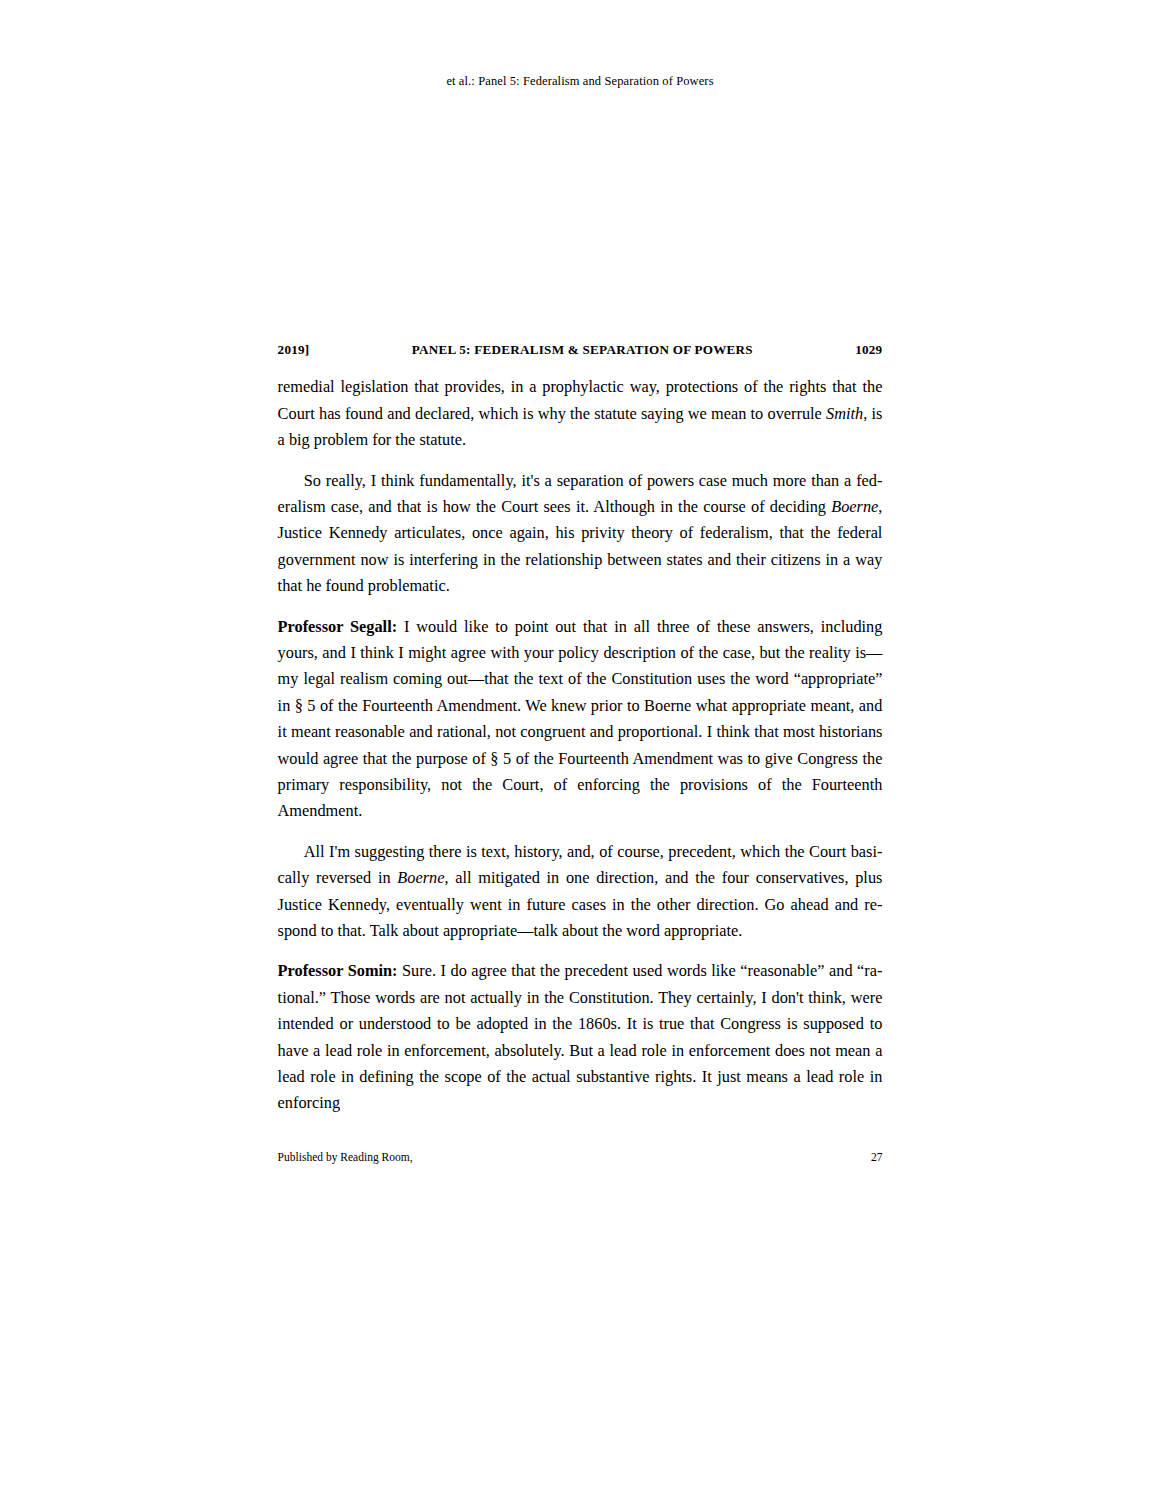et al.: Panel 5: Federalism and Separation of Powers
2019] PANEL 5: FEDERALISM & SEPARATION OF POWERS 1029
remedial legislation that provides, in a prophylactic way, protections of the rights that the Court has found and declared, which is why the statute saying we mean to overrule Smith, is a big problem for the statute.
So really, I think fundamentally, it's a separation of powers case much more than a federalism case, and that is how the Court sees it. Although in the course of deciding Boerne, Justice Kennedy articulates, once again, his privity theory of federalism, that the federal government now is interfering in the relationship between states and their citizens in a way that he found problematic.
Professor Segall: I would like to point out that in all three of these answers, including yours, and I think I might agree with your policy description of the case, but the reality is—my legal realism coming out—that the text of the Constitution uses the word “appropriate” in § 5 of the Fourteenth Amendment. We knew prior to Boerne what appropriate meant, and it meant reasonable and rational, not congruent and proportional. I think that most historians would agree that the purpose of § 5 of the Fourteenth Amendment was to give Congress the primary responsibility, not the Court, of enforcing the provisions of the Fourteenth Amendment.
All I'm suggesting there is text, history, and, of course, precedent, which the Court basically reversed in Boerne, all mitigated in one direction, and the four conservatives, plus Justice Kennedy, eventually went in future cases in the other direction. Go ahead and respond to that. Talk about appropriate—talk about the word appropriate.
Professor Somin: Sure. I do agree that the precedent used words like “reasonable” and “rational.” Those words are not actually in the Constitution. They certainly, I don't think, were intended or understood to be adopted in the 1860s. It is true that Congress is supposed to have a lead role in enforcement, absolutely. But a lead role in enforcement does not mean a lead role in defining the scope of the actual substantive rights. It just means a lead role in enforcing
Published by Reading Room, 27